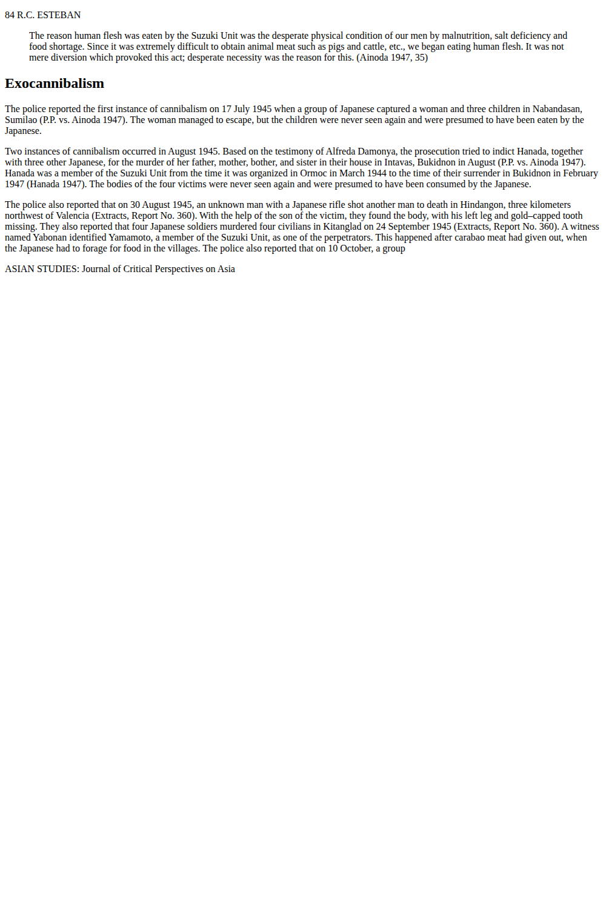84 R.C. ESTEBAN
The reason human flesh was eaten by the Suzuki Unit was the desperate physical condition of our men by malnutrition, salt deficiency and food shortage. Since it was extremely difficult to obtain animal meat such as pigs and cattle, etc., we began eating human flesh. It was not mere diversion which provoked this act; desperate necessity was the reason for this. (Ainoda 1947, 35)
Exocannibalism
The police reported the first instance of cannibalism on 17 July 1945 when a group of Japanese captured a woman and three children in Nabandasan, Sumilao (P.P. vs. Ainoda 1947). The woman managed to escape, but the children were never seen again and were presumed to have been eaten by the Japanese.
Two instances of cannibalism occurred in August 1945. Based on the testimony of Alfreda Damonya, the prosecution tried to indict Hanada, together with three other Japanese, for the murder of her father, mother, bother, and sister in their house in Intavas, Bukidnon in August (P.P. vs. Ainoda 1947). Hanada was a member of the Suzuki Unit from the time it was organized in Ormoc in March 1944 to the time of their surrender in Bukidnon in February 1947 (Hanada 1947). The bodies of the four victims were never seen again and were presumed to have been consumed by the Japanese.
The police also reported that on 30 August 1945, an unknown man with a Japanese rifle shot another man to death in Hindangon, three kilometers northwest of Valencia (Extracts, Report No. 360). With the help of the son of the victim, they found the body, with his left leg and gold–capped tooth missing. They also reported that four Japanese soldiers murdered four civilians in Kitanglad on 24 September 1945 (Extracts, Report No. 360). A witness named Yabonan identified Yamamoto, a member of the Suzuki Unit, as one of the perpetrators. This happened after carabao meat had given out, when the Japanese had to forage for food in the villages. The police also reported that on 10 October, a group
ASIAN STUDIES: Journal of Critical Perspectives on Asia